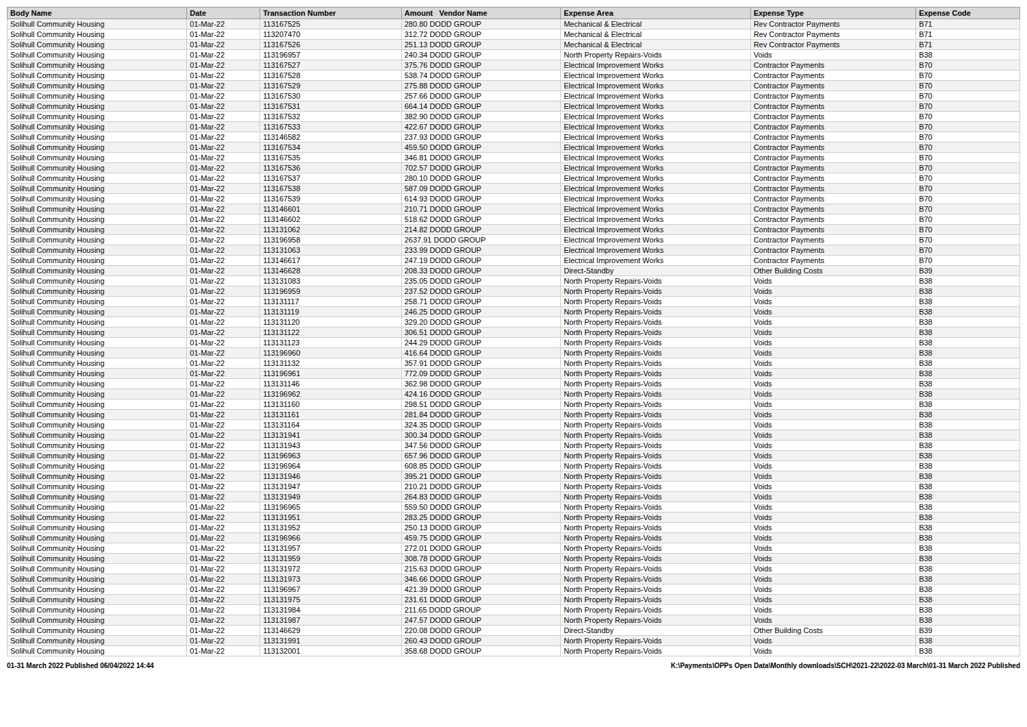| Body Name | Date | Transaction Number | Amount Vendor Name | Expense Area | Expense Type | Expense Code |
| --- | --- | --- | --- | --- | --- | --- |
| Solihull Community Housing | 01-Mar-22 | 113167525 | 280.80 DODD GROUP | Mechanical & Electrical | Rev Contractor Payments | B71 |
| Solihull Community Housing | 01-Mar-22 | 113207470 | 312.72 DODD GROUP | Mechanical & Electrical | Rev Contractor Payments | B71 |
| Solihull Community Housing | 01-Mar-22 | 113167526 | 251.13 DODD GROUP | Mechanical & Electrical | Rev Contractor Payments | B71 |
| Solihull Community Housing | 01-Mar-22 | 113196957 | 240.34 DODD GROUP | North Property Repairs-Voids | Voids | B38 |
| Solihull Community Housing | 01-Mar-22 | 113167527 | 375.76 DODD GROUP | Electrical Improvement Works | Contractor Payments | B70 |
| Solihull Community Housing | 01-Mar-22 | 113167528 | 538.74 DODD GROUP | Electrical Improvement Works | Contractor Payments | B70 |
| Solihull Community Housing | 01-Mar-22 | 113167529 | 275.88 DODD GROUP | Electrical Improvement Works | Contractor Payments | B70 |
| Solihull Community Housing | 01-Mar-22 | 113167530 | 257.66 DODD GROUP | Electrical Improvement Works | Contractor Payments | B70 |
| Solihull Community Housing | 01-Mar-22 | 113167531 | 664.14 DODD GROUP | Electrical Improvement Works | Contractor Payments | B70 |
| Solihull Community Housing | 01-Mar-22 | 113167532 | 382.90 DODD GROUP | Electrical Improvement Works | Contractor Payments | B70 |
| Solihull Community Housing | 01-Mar-22 | 113167533 | 422.67 DODD GROUP | Electrical Improvement Works | Contractor Payments | B70 |
| Solihull Community Housing | 01-Mar-22 | 113146582 | 237.93 DODD GROUP | Electrical Improvement Works | Contractor Payments | B70 |
| Solihull Community Housing | 01-Mar-22 | 113167534 | 459.50 DODD GROUP | Electrical Improvement Works | Contractor Payments | B70 |
| Solihull Community Housing | 01-Mar-22 | 113167535 | 346.81 DODD GROUP | Electrical Improvement Works | Contractor Payments | B70 |
| Solihull Community Housing | 01-Mar-22 | 113167536 | 702.57 DODD GROUP | Electrical Improvement Works | Contractor Payments | B70 |
| Solihull Community Housing | 01-Mar-22 | 113167537 | 280.10 DODD GROUP | Electrical Improvement Works | Contractor Payments | B70 |
| Solihull Community Housing | 01-Mar-22 | 113167538 | 587.09 DODD GROUP | Electrical Improvement Works | Contractor Payments | B70 |
| Solihull Community Housing | 01-Mar-22 | 113167539 | 614.93 DODD GROUP | Electrical Improvement Works | Contractor Payments | B70 |
| Solihull Community Housing | 01-Mar-22 | 113146601 | 210.71 DODD GROUP | Electrical Improvement Works | Contractor Payments | B70 |
| Solihull Community Housing | 01-Mar-22 | 113146602 | 518.62 DODD GROUP | Electrical Improvement Works | Contractor Payments | B70 |
| Solihull Community Housing | 01-Mar-22 | 113131062 | 214.82 DODD GROUP | Electrical Improvement Works | Contractor Payments | B70 |
| Solihull Community Housing | 01-Mar-22 | 113196958 | 2637.91 DODD GROUP | Electrical Improvement Works | Contractor Payments | B70 |
| Solihull Community Housing | 01-Mar-22 | 113131063 | 233.99 DODD GROUP | Electrical Improvement Works | Contractor Payments | B70 |
| Solihull Community Housing | 01-Mar-22 | 113146617 | 247.19 DODD GROUP | Electrical Improvement Works | Contractor Payments | B70 |
| Solihull Community Housing | 01-Mar-22 | 113146628 | 208.33 DODD GROUP | Direct-Standby | Other Building Costs | B39 |
| Solihull Community Housing | 01-Mar-22 | 113131083 | 235.05 DODD GROUP | North Property Repairs-Voids | Voids | B38 |
| Solihull Community Housing | 01-Mar-22 | 113196959 | 237.52 DODD GROUP | North Property Repairs-Voids | Voids | B38 |
| Solihull Community Housing | 01-Mar-22 | 113131117 | 258.71 DODD GROUP | North Property Repairs-Voids | Voids | B38 |
| Solihull Community Housing | 01-Mar-22 | 113131119 | 246.25 DODD GROUP | North Property Repairs-Voids | Voids | B38 |
| Solihull Community Housing | 01-Mar-22 | 113131120 | 329.20 DODD GROUP | North Property Repairs-Voids | Voids | B38 |
| Solihull Community Housing | 01-Mar-22 | 113131122 | 306.51 DODD GROUP | North Property Repairs-Voids | Voids | B38 |
| Solihull Community Housing | 01-Mar-22 | 113131123 | 244.29 DODD GROUP | North Property Repairs-Voids | Voids | B38 |
| Solihull Community Housing | 01-Mar-22 | 113196960 | 416.64 DODD GROUP | North Property Repairs-Voids | Voids | B38 |
| Solihull Community Housing | 01-Mar-22 | 113131132 | 357.91 DODD GROUP | North Property Repairs-Voids | Voids | B38 |
| Solihull Community Housing | 01-Mar-22 | 113196961 | 772.09 DODD GROUP | North Property Repairs-Voids | Voids | B38 |
| Solihull Community Housing | 01-Mar-22 | 113131146 | 362.98 DODD GROUP | North Property Repairs-Voids | Voids | B38 |
| Solihull Community Housing | 01-Mar-22 | 113196962 | 424.16 DODD GROUP | North Property Repairs-Voids | Voids | B38 |
| Solihull Community Housing | 01-Mar-22 | 113131160 | 298.51 DODD GROUP | North Property Repairs-Voids | Voids | B38 |
| Solihull Community Housing | 01-Mar-22 | 113131161 | 281.84 DODD GROUP | North Property Repairs-Voids | Voids | B38 |
| Solihull Community Housing | 01-Mar-22 | 113131164 | 324.35 DODD GROUP | North Property Repairs-Voids | Voids | B38 |
| Solihull Community Housing | 01-Mar-22 | 113131941 | 300.34 DODD GROUP | North Property Repairs-Voids | Voids | B38 |
| Solihull Community Housing | 01-Mar-22 | 113131943 | 347.56 DODD GROUP | North Property Repairs-Voids | Voids | B38 |
| Solihull Community Housing | 01-Mar-22 | 113196963 | 657.96 DODD GROUP | North Property Repairs-Voids | Voids | B38 |
| Solihull Community Housing | 01-Mar-22 | 113196964 | 608.85 DODD GROUP | North Property Repairs-Voids | Voids | B38 |
| Solihull Community Housing | 01-Mar-22 | 113131946 | 395.21 DODD GROUP | North Property Repairs-Voids | Voids | B38 |
| Solihull Community Housing | 01-Mar-22 | 113131947 | 210.21 DODD GROUP | North Property Repairs-Voids | Voids | B38 |
| Solihull Community Housing | 01-Mar-22 | 113131949 | 264.83 DODD GROUP | North Property Repairs-Voids | Voids | B38 |
| Solihull Community Housing | 01-Mar-22 | 113196965 | 559.50 DODD GROUP | North Property Repairs-Voids | Voids | B38 |
| Solihull Community Housing | 01-Mar-22 | 113131951 | 283.25 DODD GROUP | North Property Repairs-Voids | Voids | B38 |
| Solihull Community Housing | 01-Mar-22 | 113131952 | 250.13 DODD GROUP | North Property Repairs-Voids | Voids | B38 |
| Solihull Community Housing | 01-Mar-22 | 113196966 | 459.75 DODD GROUP | North Property Repairs-Voids | Voids | B38 |
| Solihull Community Housing | 01-Mar-22 | 113131957 | 272.01 DODD GROUP | North Property Repairs-Voids | Voids | B38 |
| Solihull Community Housing | 01-Mar-22 | 113131959 | 308.78 DODD GROUP | North Property Repairs-Voids | Voids | B38 |
| Solihull Community Housing | 01-Mar-22 | 113131972 | 215.63 DODD GROUP | North Property Repairs-Voids | Voids | B38 |
| Solihull Community Housing | 01-Mar-22 | 113131973 | 346.66 DODD GROUP | North Property Repairs-Voids | Voids | B38 |
| Solihull Community Housing | 01-Mar-22 | 113196967 | 421.39 DODD GROUP | North Property Repairs-Voids | Voids | B38 |
| Solihull Community Housing | 01-Mar-22 | 113131975 | 231.61 DODD GROUP | North Property Repairs-Voids | Voids | B38 |
| Solihull Community Housing | 01-Mar-22 | 113131984 | 211.65 DODD GROUP | North Property Repairs-Voids | Voids | B38 |
| Solihull Community Housing | 01-Mar-22 | 113131987 | 247.57 DODD GROUP | North Property Repairs-Voids | Voids | B38 |
| Solihull Community Housing | 01-Mar-22 | 113146629 | 220.08 DODD GROUP | Direct-Standby | Other Building Costs | B39 |
| Solihull Community Housing | 01-Mar-22 | 113131991 | 260.43 DODD GROUP | North Property Repairs-Voids | Voids | B38 |
| Solihull Community Housing | 01-Mar-22 | 113132001 | 358.68 DODD GROUP | North Property Repairs-Voids | Voids | B38 |
01-31 March 2022 Published 06/04/2022 14:44
K:\Payments\OPPs Open Data\Monthly downloads\SCH\2021-22\2022-03 March\01-31 March 2022 Published